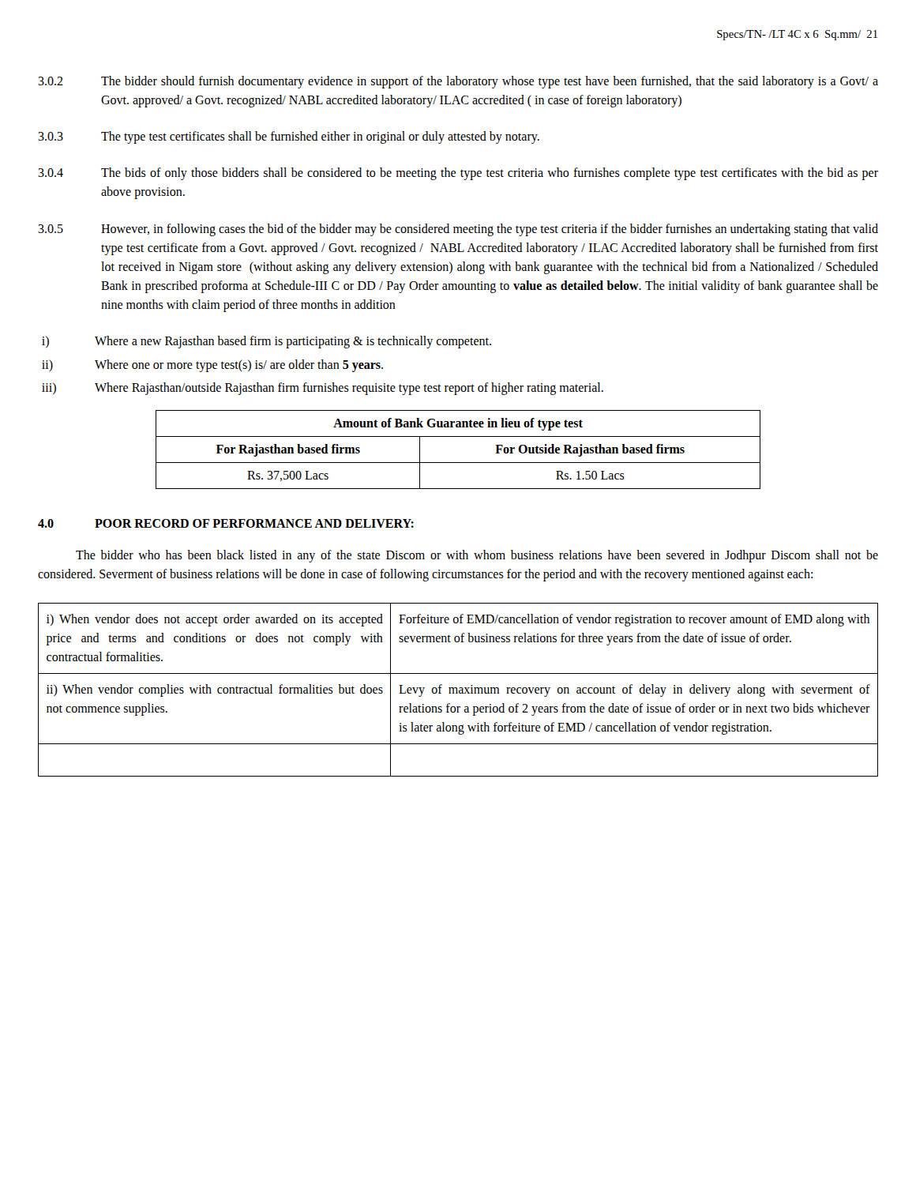Specs/TN- /LT 4C x 6 Sq.mm/ 21
3.0.2
The bidder should furnish documentary evidence in support of the laboratory whose type test have been furnished, that the said laboratory is a Govt/ a Govt. approved/ a Govt. recognized/ NABL accredited laboratory/ ILAC accredited ( in case of foreign laboratory)
3.0.3
The type test certificates shall be furnished either in original or duly attested by notary.
3.0.4
The bids of only those bidders shall be considered to be meeting the type test criteria who furnishes complete type test certificates with the bid as per above provision.
3.0.5
However, in following cases the bid of the bidder may be considered meeting the type test criteria if the bidder furnishes an undertaking stating that valid type test certificate from a Govt. approved / Govt. recognized / NABL Accredited laboratory / ILAC Accredited laboratory shall be furnished from first lot received in Nigam store (without asking any delivery extension) along with bank guarantee with the technical bid from a Nationalized / Scheduled Bank in prescribed proforma at Schedule-III C or DD / Pay Order amounting to value as detailed below. The initial validity of bank guarantee shall be nine months with claim period of three months in addition
i) Where a new Rajasthan based firm is participating & is technically competent.
ii) Where one or more type test(s) is/ are older than 5 years.
iii) Where Rajasthan/outside Rajasthan firm furnishes requisite type test report of higher rating material.
| Amount of Bank Guarantee in lieu of type test |
| --- |
| For Rajasthan based firms | For Outside Rajasthan based firms |
| Rs. 37,500 Lacs | Rs. 1.50 Lacs |
4.0 POOR RECORD OF PERFORMANCE AND DELIVERY:
The bidder who has been black listed in any of the state Discom or with whom business relations have been severed in Jodhpur Discom shall not be considered. Severment of business relations will be done in case of following circumstances for the period and with the recovery mentioned against each:
| i) When vendor does not accept order awarded on its accepted price and terms and conditions or does not comply with contractual formalities. | Forfeiture of EMD/cancellation of vendor registration to recover amount of EMD along with severment of business relations for three years from the date of issue of order. |
| ii) When vendor complies with contractual formalities but does not commence supplies. | Levy of maximum recovery on account of delay in delivery along with severment of relations for a period of 2 years from the date of issue of order or in next two bids whichever is later along with forfeiture of EMD / cancellation of vendor registration. |